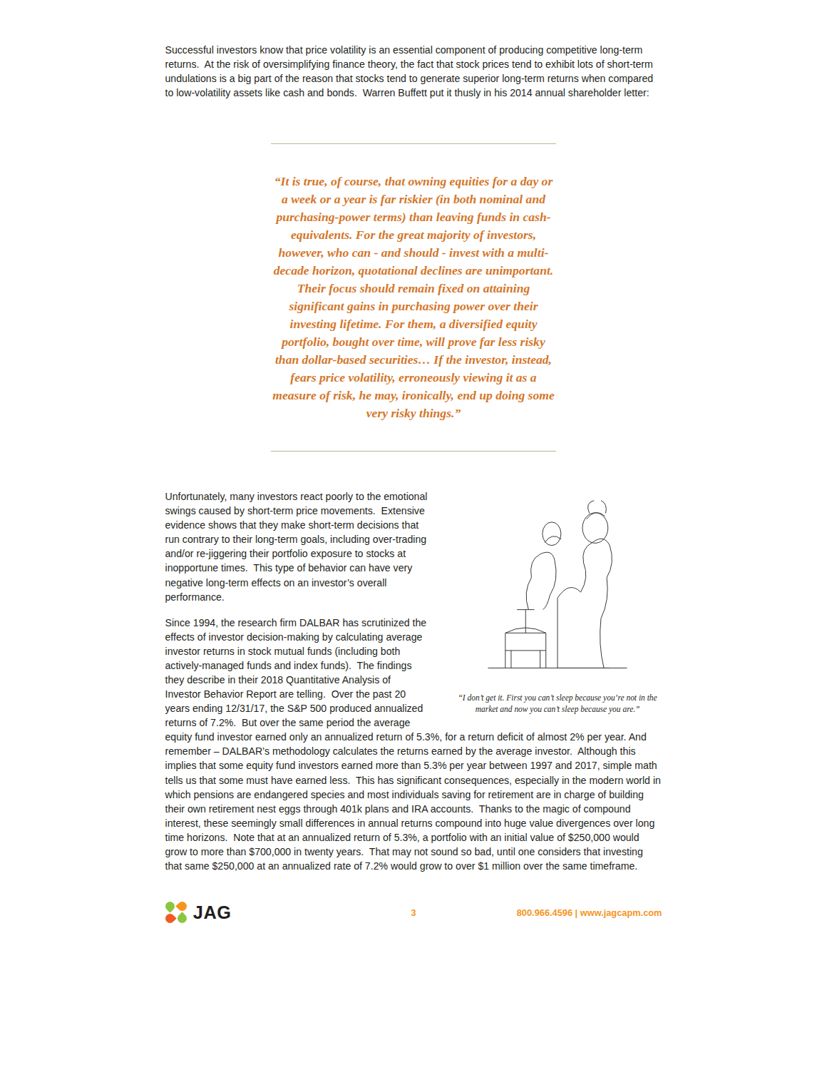Successful investors know that price volatility is an essential component of producing competitive long-term returns. At the risk of oversimplifying finance theory, the fact that stock prices tend to exhibit lots of short-term undulations is a big part of the reason that stocks tend to generate superior long-term returns when compared to low-volatility assets like cash and bonds. Warren Buffett put it thusly in his 2014 annual shareholder letter:
“It is true, of course, that owning equities for a day or a week or a year is far riskier (in both nominal and purchasing-power terms) than leaving funds in cash-equivalents. For the great majority of investors, however, who can - and should - invest with a multi-decade horizon, quotational declines are unimportant. Their focus should remain fixed on attaining significant gains in purchasing power over their investing lifetime. For them, a diversified equity portfolio, bought over time, will prove far less risky than dollar-based securities… If the investor, instead, fears price volatility, erroneously viewing it as a measure of risk, he may, ironically, end up doing some very risky things.”
“I don’t get it. First you can’t sleep because you’re not in the market and now you can’t sleep because you are.”
Unfortunately, many investors react poorly to the emotional swings caused by short-term price movements. Extensive evidence shows that they make short-term decisions that run contrary to their long-term goals, including over-trading and/or re-jiggering their portfolio exposure to stocks at inopportune times. This type of behavior can have very negative long-term effects on an investor’s overall performance.
Since 1994, the research firm DALBAR has scrutinized the effects of investor decision-making by calculating average investor returns in stock mutual funds (including both actively-managed funds and index funds). The findings they describe in their 2018 Quantitative Analysis of Investor Behavior Report are telling. Over the past 20 years ending 12/31/17, the S&P 500 produced annualized returns of 7.2%. But over the same period the average equity fund investor earned only an annualized return of 5.3%, for a return deficit of almost 2% per year. And remember – DALBAR’s methodology calculates the returns earned by the average investor. Although this implies that some equity fund investors earned more than 5.3% per year between 1997 and 2017, simple math tells us that some must have earned less. This has significant consequences, especially in the modern world in which pensions are endangered species and most individuals saving for retirement are in charge of building their own retirement nest eggs through 401k plans and IRA accounts. Thanks to the magic of compound interest, these seemingly small differences in annual returns compound into huge value divergences over long time horizons. Note that at an annualized return of 5.3%, a portfolio with an initial value of $250,000 would grow to more than $700,000 in twenty years. That may not sound so bad, until one considers that investing that same $250,000 at an annualized rate of 7.2% would grow to over $1 million over the same timeframe.
JAG
800.966.4596 | www.jagcapm.com
3